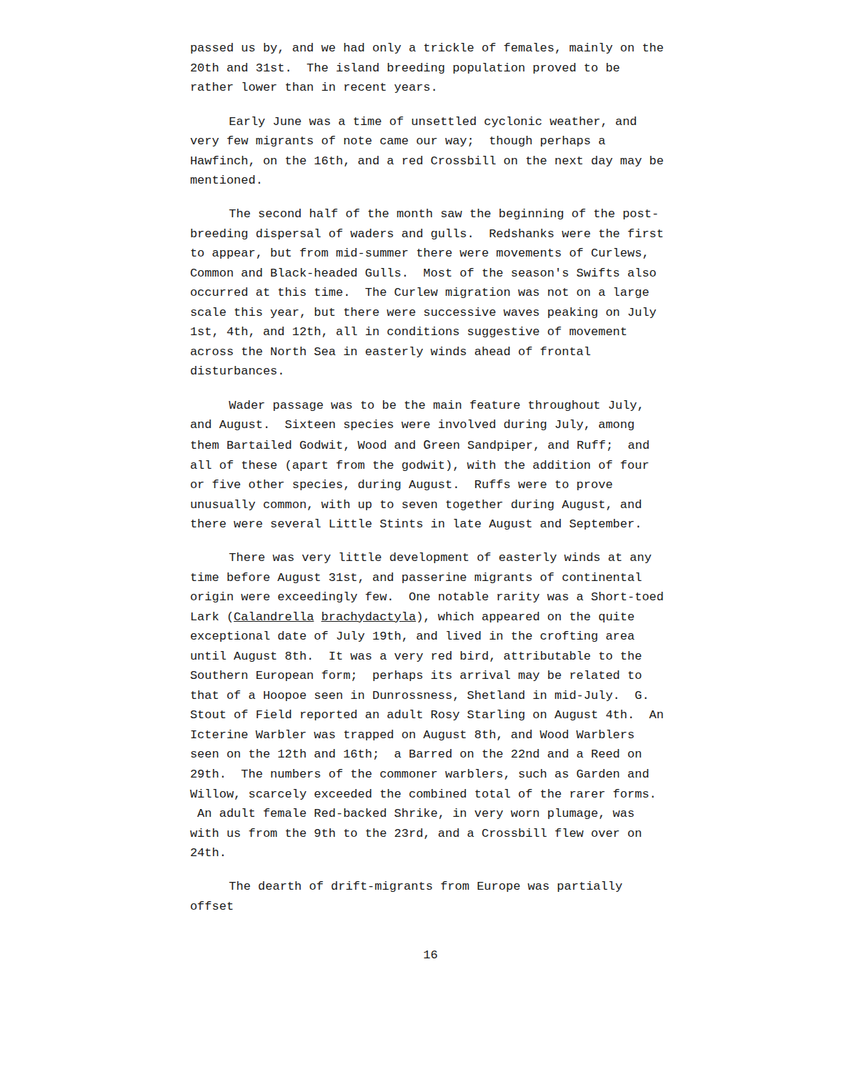passed us by, and we had only a trickle of females, mainly on the 20th and 31st. The island breeding population proved to be rather lower than in recent years.
Early June was a time of unsettled cyclonic weather, and very few migrants of note came our way; though perhaps a Hawfinch, on the 16th, and a red Crossbill on the next day may be mentioned.
The second half of the month saw the beginning of the post-breeding dispersal of waders and gulls. Redshanks were the first to appear, but from mid‑summer there were movements of Curlews, Common and Black-headed Gulls. Most of the season's Swifts also occurred at this time. The Curlew migration was not on a large scale this year, but there were successive waves peaking on July 1st, 4th, and 12th, all in conditions suggestive of movement across the North Sea in easterly winds ahead of frontal disturbances.
Wader passage was to be the main feature throughout July, and August. Sixteen species were involved during July, among them Bartailed Godwit, Wood and Green Sandpiper, and Ruff; and all of these (apart from the godwit), with the addition of four or five other species, during August. Ruffs were to prove unusually common, with up to seven together during August, and there were several Little Stints in late August and September.
There was very little development of easterly winds at any time before August 31st, and passerine migrants of continental origin were exceedingly few. One notable rarity was a Short-toed Lark (Calandrella brachydactyla), which appeared on the quite exceptional date of July 19th, and lived in the crofting area until August 8th. It was a very red bird, attributable to the Southern European form; perhaps its arrival may be related to that of a Hoopoe seen in Dunrossness, Shetland in mid‑July. G. Stout of Field reported an adult Rosy Starling on August 4th. An Icterine Warbler was trapped on August 8th, and Wood Warblers seen on the 12th and 16th; a Barred on the 22nd and a Reed on 29th. The numbers of the commoner warblers, such as Garden and Willow, scarcely exceeded the combined total of the rarer forms. An adult female Red-backed Shrike, in very worn plumage, was with us from the 9th to the 23rd, and a Crossbill flew over on 24th.
The dearth of drift-migrants from Europe was partially offset
16